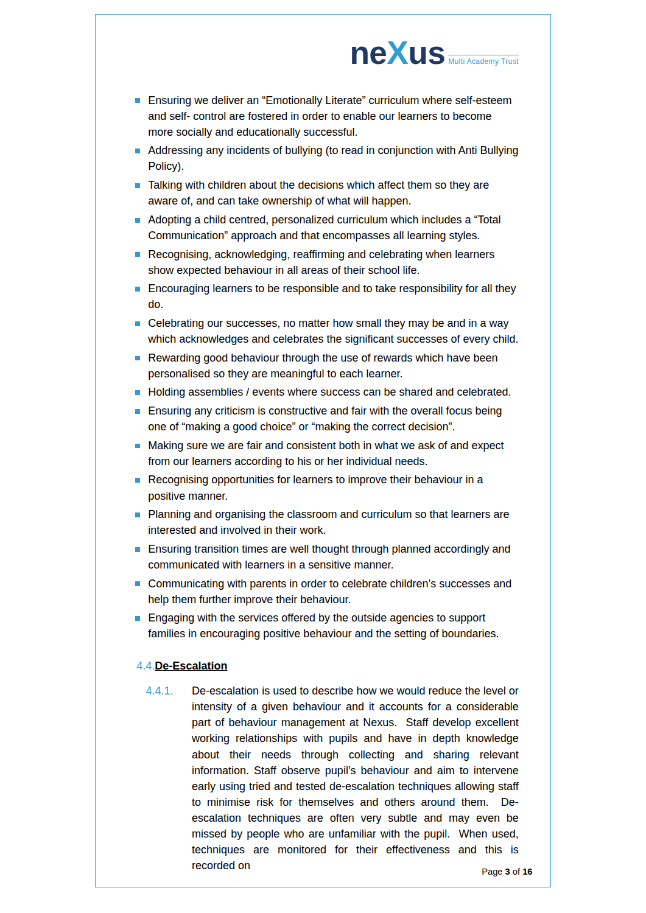neXus
Multi Academy Trust
Ensuring we deliver an “Emotionally Literate” curriculum where self-esteem and self- control are fostered in order to enable our learners to become more socially and educationally successful.
Addressing any incidents of bullying (to read in conjunction with Anti Bullying Policy).
Talking with children about the decisions which affect them so they are aware of, and can take ownership of what will happen.
Adopting a child centred, personalized curriculum which includes a “Total Communication” approach and that encompasses all learning styles.
Recognising, acknowledging, reaffirming and celebrating when learners show expected behaviour in all areas of their school life.
Encouraging learners to be responsible and to take responsibility for all they do.
Celebrating our successes, no matter how small they may be and in a way which acknowledges and celebrates the significant successes of every child.
Rewarding good behaviour through the use of rewards which have been personalised so they are meaningful to each learner.
Holding assemblies / events where success can be shared and celebrated.
Ensuring any criticism is constructive and fair with the overall focus being one of “making a good choice” or “making the correct decision”.
Making sure we are fair and consistent both in what we ask of and expect from our learners according to his or her individual needs.
Recognising opportunities for learners to improve their behaviour in a positive manner.
Planning and organising the classroom and curriculum so that learners are interested and involved in their work.
Ensuring transition times are well thought through planned accordingly and communicated with learners in a sensitive manner.
Communicating with parents in order to celebrate children’s successes and help them further improve their behaviour.
Engaging with the services offered by the outside agencies to support families in encouraging positive behaviour and the setting of boundaries.
4.4. De-Escalation
4.4.1.
De-escalation is used to describe how we would reduce the level or intensity of a given behaviour and it accounts for a considerable part of behaviour management at Nexus. Staff develop excellent working relationships with pupils and have in depth knowledge about their needs through collecting and sharing relevant information. Staff observe pupil’s behaviour and aim to intervene early using tried and tested de-escalation techniques allowing staff to minimise risk for themselves and others around them. De-escalation techniques are often very subtle and may even be missed by people who are unfamiliar with the pupil. When used, techniques are monitored for their effectiveness and this is recorded on
Page 3 of 16